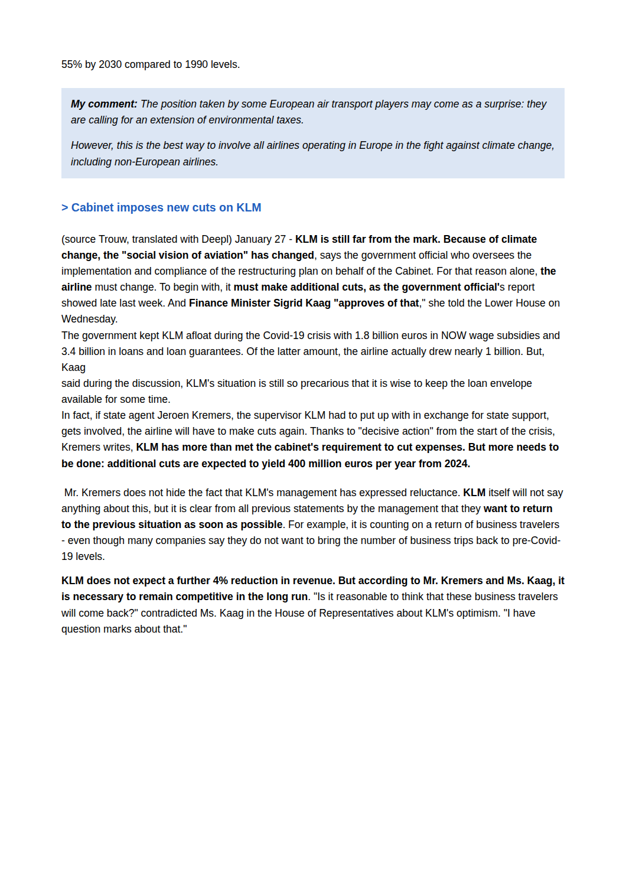55% by 2030 compared to 1990 levels.
My comment: The position taken by some European air transport players may come as a surprise: they are calling for an extension of environmental taxes.
However, this is the best way to involve all airlines operating in Europe in the fight against climate change, including non-European airlines.
> Cabinet imposes new cuts on KLM
(source Trouw, translated with Deepl) January 27 - KLM is still far from the mark. Because of climate change, the "social vision of aviation" has changed, says the government official who oversees the implementation and compliance of the restructuring plan on behalf of the Cabinet. For that reason alone, the airline must change. To begin with, it must make additional cuts, as the government official's report showed late last week. And Finance Minister Sigrid Kaag "approves of that," she told the Lower House on Wednesday.
The government kept KLM afloat during the Covid-19 crisis with 1.8 billion euros in NOW wage subsidies and 3.4 billion in loans and loan guarantees. Of the latter amount, the airline actually drew nearly 1 billion. But, Kaag
said during the discussion, KLM's situation is still so precarious that it is wise to keep the loan envelope available for some time.
In fact, if state agent Jeroen Kremers, the supervisor KLM had to put up with in exchange for state support, gets involved, the airline will have to make cuts again. Thanks to "decisive action" from the start of the crisis, Kremers writes, KLM has more than met the cabinet's requirement to cut expenses. But more needs to be done: additional cuts are expected to yield 400 million euros per year from 2024.
Mr. Kremers does not hide the fact that KLM's management has expressed reluctance. KLM itself will not say anything about this, but it is clear from all previous statements by the management that they want to return to the previous situation as soon as possible. For example, it is counting on a return of business travelers - even though many companies say they do not want to bring the number of business trips back to pre-Covid-19 levels.
KLM does not expect a further 4% reduction in revenue. But according to Mr. Kremers and Ms. Kaag, it is necessary to remain competitive in the long run. "Is it reasonable to think that these business travelers will come back?" contradicted Ms. Kaag in the House of Representatives about KLM's optimism. "I have question marks about that."